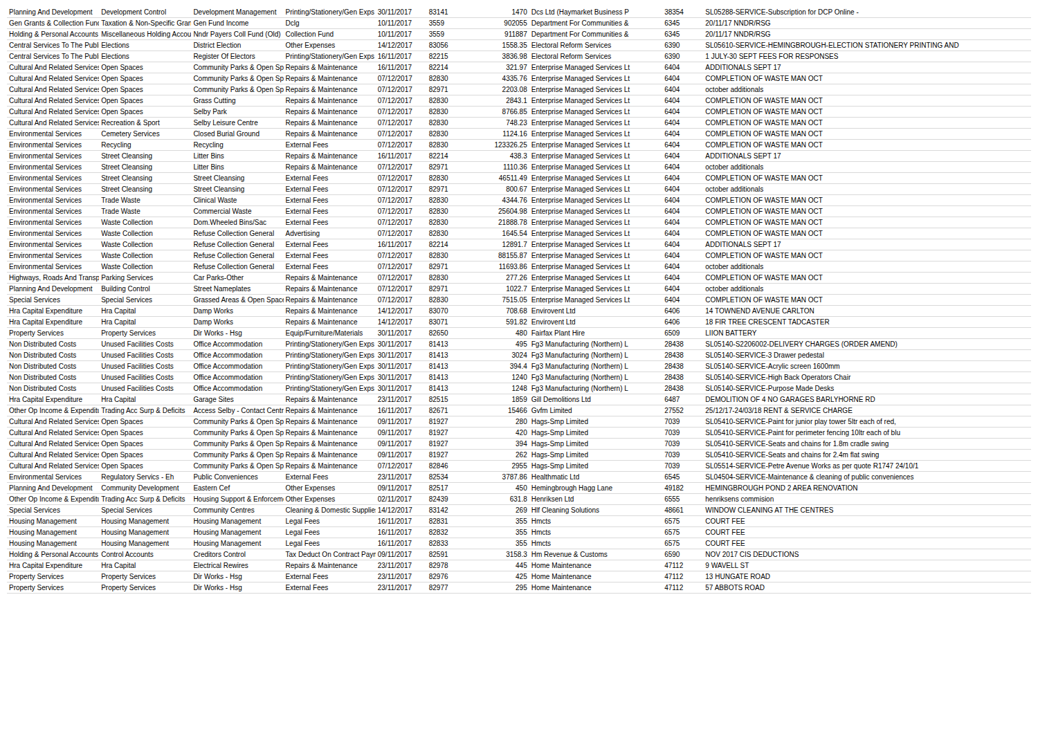| Planning And Development | Development Control | Development Management | Printing/Stationery/Gen Exps | 30/11/2017 | 83141 | 1470 | Dcs Ltd (Haymarket Business P | 38354 | SL05288-SERVICE-Subscription for DCP Online - |
| Gen Grants & Collection Fund | Taxation & Non-Specific Grants | Gen Fund Income | Dclg | 10/11/2017 | 3559 | 902055 | Department For Communities & | 6345 | 20/11/17 NNDR/RSG |
| Holding & Personal Accounts | Miscellaneous Holding Accounts | Nndr Payers Coll Fund (Old) | Collection Fund | 10/11/2017 | 3559 | 911887 | Department For Communities & | 6345 | 20/11/17 NNDR/RSG |
| Central Services To The Public | Elections | District Election | Other Expenses | 14/12/2017 | 83056 | 1558.35 | Electoral Reform Services | 6390 | SL05610-SERVICE-HEMINGBROUGH-ELECTION STATIONERY PRINTING AND |
| Central Services To The Public | Elections | Register Of Electors | Printing/Stationery/Gen Exps | 16/11/2017 | 82215 | 3836.98 | Electoral Reform Services | 6390 | 1 JULY-30 SEPT FEES FOR RESPONSES |
| Cultural And Related Services | Open Spaces | Community Parks & Open Spac | Repairs & Maintenance | 16/11/2017 | 82214 | 321.97 | Enterprise Managed Services Lt | 6404 | ADDITIONALS SEPT 17 |
| Cultural And Related Services | Open Spaces | Community Parks & Open Spac | Repairs & Maintenance | 07/12/2017 | 82830 | 4335.76 | Enterprise Managed Services Lt | 6404 | COMPLETION OF WASTE MAN OCT |
| Cultural And Related Services | Open Spaces | Community Parks & Open Spac | Repairs & Maintenance | 07/12/2017 | 82971 | 2203.08 | Enterprise Managed Services Lt | 6404 | october additionals |
| Cultural And Related Services | Open Spaces | Grass Cutting | Repairs & Maintenance | 07/12/2017 | 82830 | 2843.1 | Enterprise Managed Services Lt | 6404 | COMPLETION OF WASTE MAN OCT |
| Cultural And Related Services | Open Spaces | Selby Park | Repairs & Maintenance | 07/12/2017 | 82830 | 8766.85 | Enterprise Managed Services Lt | 6404 | COMPLETION OF WASTE MAN OCT |
| Cultural And Related Services | Recreation & Sport | Selby Leisure Centre | Repairs & Maintenance | 07/12/2017 | 82830 | 748.23 | Enterprise Managed Services Lt | 6404 | COMPLETION OF WASTE MAN OCT |
| Environmental Services | Cemetery Services | Closed Burial Ground | Repairs & Maintenance | 07/12/2017 | 82830 | 1124.16 | Enterprise Managed Services Lt | 6404 | COMPLETION OF WASTE MAN OCT |
| Environmental Services | Recycling | Recycling | External Fees | 07/12/2017 | 82830 | 123326.25 | Enterprise Managed Services Lt | 6404 | COMPLETION OF WASTE MAN OCT |
| Environmental Services | Street Cleansing | Litter Bins | Repairs & Maintenance | 16/11/2017 | 82214 | 438.3 | Enterprise Managed Services Lt | 6404 | ADDITIONALS SEPT 17 |
| Environmental Services | Street Cleansing | Litter Bins | Repairs & Maintenance | 07/12/2017 | 82971 | 1110.36 | Enterprise Managed Services Lt | 6404 | october additionals |
| Environmental Services | Street Cleansing | Street Cleansing | External Fees | 07/12/2017 | 82830 | 46511.49 | Enterprise Managed Services Lt | 6404 | COMPLETION OF WASTE MAN OCT |
| Environmental Services | Street Cleansing | Street Cleansing | External Fees | 07/12/2017 | 82971 | 800.67 | Enterprise Managed Services Lt | 6404 | october additionals |
| Environmental Services | Trade Waste | Clinical Waste | External Fees | 07/12/2017 | 82830 | 4344.76 | Enterprise Managed Services Lt | 6404 | COMPLETION OF WASTE MAN OCT |
| Environmental Services | Trade Waste | Commercial Waste | External Fees | 07/12/2017 | 82830 | 25604.98 | Enterprise Managed Services Lt | 6404 | COMPLETION OF WASTE MAN OCT |
| Environmental Services | Waste Collection | Dom.Wheeled Bins/Sac | External Fees | 07/12/2017 | 82830 | 21888.78 | Enterprise Managed Services Lt | 6404 | COMPLETION OF WASTE MAN OCT |
| Environmental Services | Waste Collection | Refuse Collection General | Advertising | 07/12/2017 | 82830 | 1645.54 | Enterprise Managed Services Lt | 6404 | COMPLETION OF WASTE MAN OCT |
| Environmental Services | Waste Collection | Refuse Collection General | External Fees | 16/11/2017 | 82214 | 12891.7 | Enterprise Managed Services Lt | 6404 | ADDITIONALS SEPT 17 |
| Environmental Services | Waste Collection | Refuse Collection General | External Fees | 07/12/2017 | 82830 | 88155.87 | Enterprise Managed Services Lt | 6404 | COMPLETION OF WASTE MAN OCT |
| Environmental Services | Waste Collection | Refuse Collection General | External Fees | 07/12/2017 | 82971 | 11693.86 | Enterprise Managed Services Lt | 6404 | october additionals |
| Highways, Roads And Transpor | Parking Services | Car Parks-Other | Repairs & Maintenance | 07/12/2017 | 82830 | 277.26 | Enterprise Managed Services Lt | 6404 | COMPLETION OF WASTE MAN OCT |
| Planning And Development | Building Control | Street Nameplates | Repairs & Maintenance | 07/12/2017 | 82971 | 1022.7 | Enterprise Managed Services Lt | 6404 | october additionals |
| Special Services | Special Services | Grassed Areas & Open Spaces | Repairs & Maintenance | 07/12/2017 | 82830 | 7515.05 | Enterprise Managed Services Lt | 6404 | COMPLETION OF WASTE MAN OCT |
| Hra Capital Expenditure | Hra Capital | Damp Works | Repairs & Maintenance | 14/12/2017 | 83070 | 708.68 | Envirovent Ltd | 6406 | 14 TOWNEND AVENUE CARLTON |
| Hra Capital Expenditure | Hra Capital | Damp Works | Repairs & Maintenance | 14/12/2017 | 83071 | 591.82 | Envirovent Ltd | 6406 | 18 FIR TREE CRESCENT TADCASTER |
| Property Services | Property Services | Dir Works - Hsg | Equip/Furniture/Materials | 30/11/2017 | 82650 | 480 | Fairfax Plant Hire | 6509 | LIION BATTERY |
| Non Distributed Costs | Unused Facilities Costs | Office Accommodation | Printing/Stationery/Gen Exps | 30/11/2017 | 81413 | 495 | Fg3 Manufacturing (Northern) L | 28438 | SL05140-S2206002-DELIVERY CHARGES (ORDER AMEND) |
| Non Distributed Costs | Unused Facilities Costs | Office Accommodation | Printing/Stationery/Gen Exps | 30/11/2017 | 81413 | 3024 | Fg3 Manufacturing (Northern) L | 28438 | SL05140-SERVICE-3 Drawer pedestal |
| Non Distributed Costs | Unused Facilities Costs | Office Accommodation | Printing/Stationery/Gen Exps | 30/11/2017 | 81413 | 394.4 | Fg3 Manufacturing (Northern) L | 28438 | SL05140-SERVICE-Acrylic screen 1600mm |
| Non Distributed Costs | Unused Facilities Costs | Office Accommodation | Printing/Stationery/Gen Exps | 30/11/2017 | 81413 | 1240 | Fg3 Manufacturing (Northern) L | 28438 | SL05140-SERVICE-High Back Operators Chair |
| Non Distributed Costs | Unused Facilities Costs | Office Accommodation | Printing/Stationery/Gen Exps | 30/11/2017 | 81413 | 1248 | Fg3 Manufacturing (Northern) L | 28438 | SL05140-SERVICE-Purpose Made Desks |
| Hra Capital Expenditure | Hra Capital | Garage Sites | Repairs & Maintenance | 23/11/2017 | 82515 | 1859 | Gill Demolitions Ltd | 6487 | DEMOLITION OF 4 NO GARAGES BARLYHORNE RD |
| Other Op Income & Expenditure | Trading Acc Surp & Deficits | Access Selby - Contact Centre | Repairs & Maintenance | 16/11/2017 | 82671 | 15466 | Gvfm Limited | 27552 | 25/12/17-24/03/18 RENT & SERVICE CHARGE |
| Cultural And Related Services | Open Spaces | Community Parks & Open Spac | Repairs & Maintenance | 09/11/2017 | 81927 | 280 | Hags-Smp Limited | 7039 | SL05410-SERVICE-Paint for junior play tower 5ltr each of red, |
| Cultural And Related Services | Open Spaces | Community Parks & Open Spac | Repairs & Maintenance | 09/11/2017 | 81927 | 420 | Hags-Smp Limited | 7039 | SL05410-SERVICE-Paint for perimeter fencing 10ltr each of blu |
| Cultural And Related Services | Open Spaces | Community Parks & Open Spac | Repairs & Maintenance | 09/11/2017 | 81927 | 394 | Hags-Smp Limited | 7039 | SL05410-SERVICE-Seats and chains for 1.8m cradle swing |
| Cultural And Related Services | Open Spaces | Community Parks & Open Spac | Repairs & Maintenance | 09/11/2017 | 81927 | 262 | Hags-Smp Limited | 7039 | SL05410-SERVICE-Seats and chains for 2.4m flat swing |
| Cultural And Related Services | Open Spaces | Community Parks & Open Spac | Repairs & Maintenance | 07/12/2017 | 82846 | 2955 | Hags-Smp Limited | 7039 | SL05514-SERVICE-Petre Avenue Works as per quote R1747 24/10/1 |
| Environmental Services | Regulatory Servics - Eh | Public Conveniences | External Fees | 23/11/2017 | 82534 | 3787.86 | Healthmatic Ltd | 6545 | SL04504-SERVICE-Maintenance & cleaning of public conveniences |
| Planning And Development | Community Development | Eastern Cef | Other Expenses | 09/11/2017 | 82517 | 450 | Hemingbrough Hagg Lane | 49182 | HEMINGBROUGH POND 2 AREA RENOVATION |
| Other Op Income & Expenditure | Trading Acc Surp & Deficits | Housing Support & Enforcemen | Other Expenses | 02/11/2017 | 82439 | 631.8 | Henriksen Ltd | 6555 | henriksens commision |
| Special Services | Special Services | Community Centres | Cleaning & Domestic Supplies | 14/12/2017 | 83142 | 269 | Hlf Cleaning Solutions | 48661 | WINDOW CLEANING AT THE CENTRES |
| Housing Management | Housing Management | Housing Management | Legal Fees | 16/11/2017 | 82831 | 355 | Hmcts | 6575 | COURT FEE |
| Housing Management | Housing Management | Housing Management | Legal Fees | 16/11/2017 | 82832 | 355 | Hmcts | 6575 | COURT FEE |
| Housing Management | Housing Management | Housing Management | Legal Fees | 16/11/2017 | 82833 | 355 | Hmcts | 6575 | COURT FEE |
| Holding & Personal Accounts | Control Accounts | Creditors Control | Tax Deduct On Contract Payme | 09/11/2017 | 82591 | 3158.3 | Hm Revenue & Customs | 6590 | NOV 2017 CIS DEDUCTIONS |
| Hra Capital Expenditure | Hra Capital | Electrical Rewires | Repairs & Maintenance | 23/11/2017 | 82978 | 445 | Home Maintenance | 47112 | 9 WAVELL ST |
| Property Services | Property Services | Dir Works - Hsg | External Fees | 23/11/2017 | 82976 | 425 | Home Maintenance | 47112 | 13 HUNGATE ROAD |
| Property Services | Property Services | Dir Works - Hsg | External Fees | 23/11/2017 | 82977 | 295 | Home Maintenance | 47112 | 57 ABBOTS ROAD |